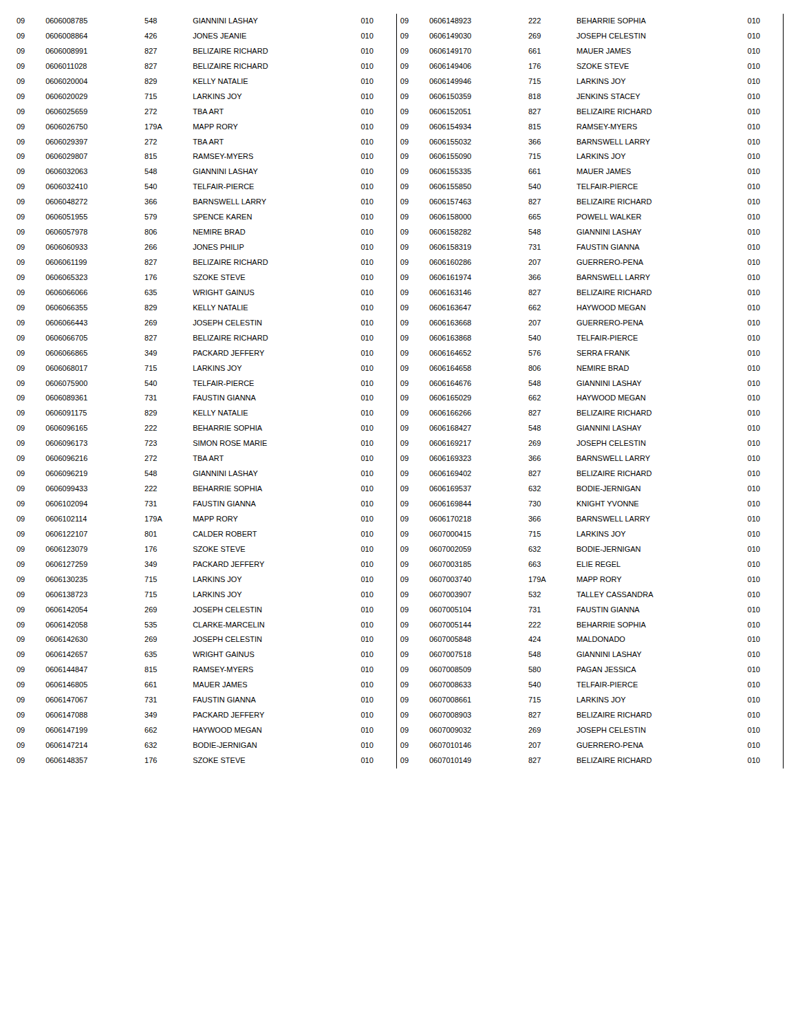| 09 | 0606008785 | 548 | GIANNINI LASHAY | 010 | | 09 | 0606148923 | 222 | BEHARRIE SOPHIA | 010 | |
| 09 | 0606008864 | 426 | JONES JEANIE | 010 | | 09 | 0606149030 | 269 | JOSEPH CELESTIN | 010 | |
| 09 | 0606008991 | 827 | BELIZAIRE RICHARD | 010 | | 09 | 0606149170 | 661 | MAUER JAMES | 010 | |
| 09 | 0606011028 | 827 | BELIZAIRE RICHARD | 010 | | 09 | 0606149406 | 176 | SZOKE STEVE | 010 | |
| 09 | 0606020004 | 829 | KELLY NATALIE | 010 | | 09 | 0606149946 | 715 | LARKINS JOY | 010 | |
| 09 | 0606020029 | 715 | LARKINS JOY | 010 | | 09 | 0606150359 | 818 | JENKINS STACEY | 010 | |
| 09 | 0606025659 | 272 | TBA ART | 010 | | 09 | 0606152051 | 827 | BELIZAIRE RICHARD | 010 | |
| 09 | 0606026750 | 179A | MAPP RORY | 010 | | 09 | 0606154934 | 815 | RAMSEY-MYERS | 010 | |
| 09 | 0606029397 | 272 | TBA ART | 010 | | 09 | 0606155032 | 366 | BARNSWELL LARRY | 010 | |
| 09 | 0606029807 | 815 | RAMSEY-MYERS | 010 | | 09 | 0606155090 | 715 | LARKINS JOY | 010 | |
| 09 | 0606032063 | 548 | GIANNINI LASHAY | 010 | | 09 | 0606155335 | 661 | MAUER JAMES | 010 | |
| 09 | 0606032410 | 540 | TELFAIR-PIERCE | 010 | | 09 | 0606155850 | 540 | TELFAIR-PIERCE | 010 | |
| 09 | 0606048272 | 366 | BARNSWELL LARRY | 010 | | 09 | 0606157463 | 827 | BELIZAIRE RICHARD | 010 | |
| 09 | 0606051955 | 579 | SPENCE KAREN | 010 | | 09 | 0606158000 | 665 | POWELL WALKER | 010 | |
| 09 | 0606057978 | 806 | NEMIRE BRAD | 010 | | 09 | 0606158282 | 548 | GIANNINI LASHAY | 010 | |
| 09 | 0606060933 | 266 | JONES PHILIP | 010 | | 09 | 0606158319 | 731 | FAUSTIN GIANNA | 010 | |
| 09 | 0606061199 | 827 | BELIZAIRE RICHARD | 010 | | 09 | 0606160286 | 207 | GUERRERO-PENA | 010 | |
| 09 | 0606065323 | 176 | SZOKE STEVE | 010 | | 09 | 0606161974 | 366 | BARNSWELL LARRY | 010 | |
| 09 | 0606066066 | 635 | WRIGHT GAINUS | 010 | | 09 | 0606163146 | 827 | BELIZAIRE RICHARD | 010 | |
| 09 | 0606066355 | 829 | KELLY NATALIE | 010 | | 09 | 0606163647 | 662 | HAYWOOD MEGAN | 010 | |
| 09 | 0606066443 | 269 | JOSEPH CELESTIN | 010 | | 09 | 0606163668 | 207 | GUERRERO-PENA | 010 | |
| 09 | 0606066705 | 827 | BELIZAIRE RICHARD | 010 | | 09 | 0606163868 | 540 | TELFAIR-PIERCE | 010 | |
| 09 | 0606066865 | 349 | PACKARD JEFFERY | 010 | | 09 | 0606164652 | 576 | SERRA FRANK | 010 | |
| 09 | 0606068017 | 715 | LARKINS JOY | 010 | | 09 | 0606164658 | 806 | NEMIRE BRAD | 010 | |
| 09 | 0606075900 | 540 | TELFAIR-PIERCE | 010 | | 09 | 0606164676 | 548 | GIANNINI LASHAY | 010 | |
| 09 | 0606089361 | 731 | FAUSTIN GIANNA | 010 | | 09 | 0606165029 | 662 | HAYWOOD MEGAN | 010 | |
| 09 | 0606091175 | 829 | KELLY NATALIE | 010 | | 09 | 0606166266 | 827 | BELIZAIRE RICHARD | 010 | |
| 09 | 0606096165 | 222 | BEHARRIE SOPHIA | 010 | | 09 | 0606168427 | 548 | GIANNINI LASHAY | 010 | |
| 09 | 0606096173 | 723 | SIMON ROSE MARIE | 010 | | 09 | 0606169217 | 269 | JOSEPH CELESTIN | 010 | |
| 09 | 0606096216 | 272 | TBA ART | 010 | | 09 | 0606169323 | 366 | BARNSWELL LARRY | 010 | |
| 09 | 0606096219 | 548 | GIANNINI LASHAY | 010 | | 09 | 0606169402 | 827 | BELIZAIRE RICHARD | 010 | |
| 09 | 0606099433 | 222 | BEHARRIE SOPHIA | 010 | | 09 | 0606169537 | 632 | BODIE-JERNIGAN | 010 | |
| 09 | 0606102094 | 731 | FAUSTIN GIANNA | 010 | | 09 | 0606169844 | 730 | KNIGHT YVONNE | 010 | |
| 09 | 0606102114 | 179A | MAPP RORY | 010 | | 09 | 0606170218 | 366 | BARNSWELL LARRY | 010 | |
| 09 | 0606122107 | 801 | CALDER ROBERT | 010 | | 09 | 0607000415 | 715 | LARKINS JOY | 010 | |
| 09 | 0606123079 | 176 | SZOKE STEVE | 010 | | 09 | 0607002059 | 632 | BODIE-JERNIGAN | 010 | |
| 09 | 0606127259 | 349 | PACKARD JEFFERY | 010 | | 09 | 0607003185 | 663 | ELIE REGEL | 010 | |
| 09 | 0606130235 | 715 | LARKINS JOY | 010 | | 09 | 0607003740 | 179A | MAPP RORY | 010 | |
| 09 | 0606138723 | 715 | LARKINS JOY | 010 | | 09 | 0607003907 | 532 | TALLEY CASSANDRA | 010 | |
| 09 | 0606142054 | 269 | JOSEPH CELESTIN | 010 | | 09 | 0607005104 | 731 | FAUSTIN GIANNA | 010 | |
| 09 | 0606142058 | 535 | CLARKE-MARCELIN | 010 | | 09 | 0607005144 | 222 | BEHARRIE SOPHIA | 010 | |
| 09 | 0606142630 | 269 | JOSEPH CELESTIN | 010 | | 09 | 0607005848 | 424 | MALDONADO | 010 | |
| 09 | 0606142657 | 635 | WRIGHT GAINUS | 010 | | 09 | 0607007518 | 548 | GIANNINI LASHAY | 010 | |
| 09 | 0606144847 | 815 | RAMSEY-MYERS | 010 | | 09 | 0607008509 | 580 | PAGAN JESSICA | 010 | |
| 09 | 0606146805 | 661 | MAUER JAMES | 010 | | 09 | 0607008633 | 540 | TELFAIR-PIERCE | 010 | |
| 09 | 0606147067 | 731 | FAUSTIN GIANNA | 010 | | 09 | 0607008661 | 715 | LARKINS JOY | 010 | |
| 09 | 0606147088 | 349 | PACKARD JEFFERY | 010 | | 09 | 0607008903 | 827 | BELIZAIRE RICHARD | 010 | |
| 09 | 0606147199 | 662 | HAYWOOD MEGAN | 010 | | 09 | 0607009032 | 269 | JOSEPH CELESTIN | 010 | |
| 09 | 0606147214 | 632 | BODIE-JERNIGAN | 010 | | 09 | 0607010146 | 207 | GUERRERO-PENA | 010 | |
| 09 | 0606148357 | 176 | SZOKE STEVE | 010 | | 09 | 0607010149 | 827 | BELIZAIRE RICHARD | 010 | |